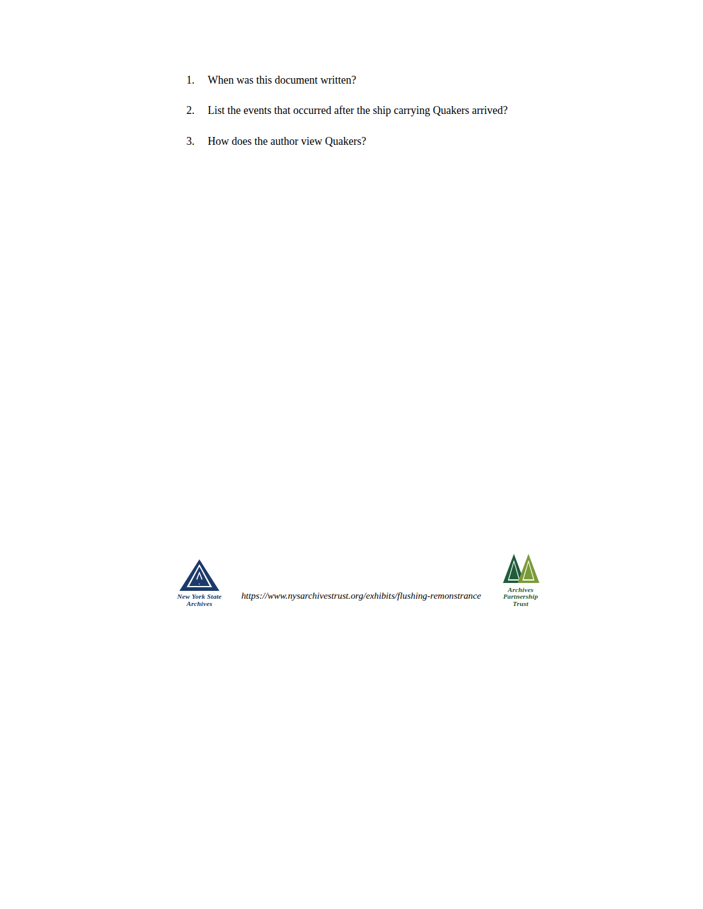When was this document written?
List the events that occurred after the ship carrying Quakers arrived?
How does the author view Quakers?
New York State
Archives
https://www.nysarchivestrust.org/exhibits/flushing-remonstrance
Archives
Partnership
Trust